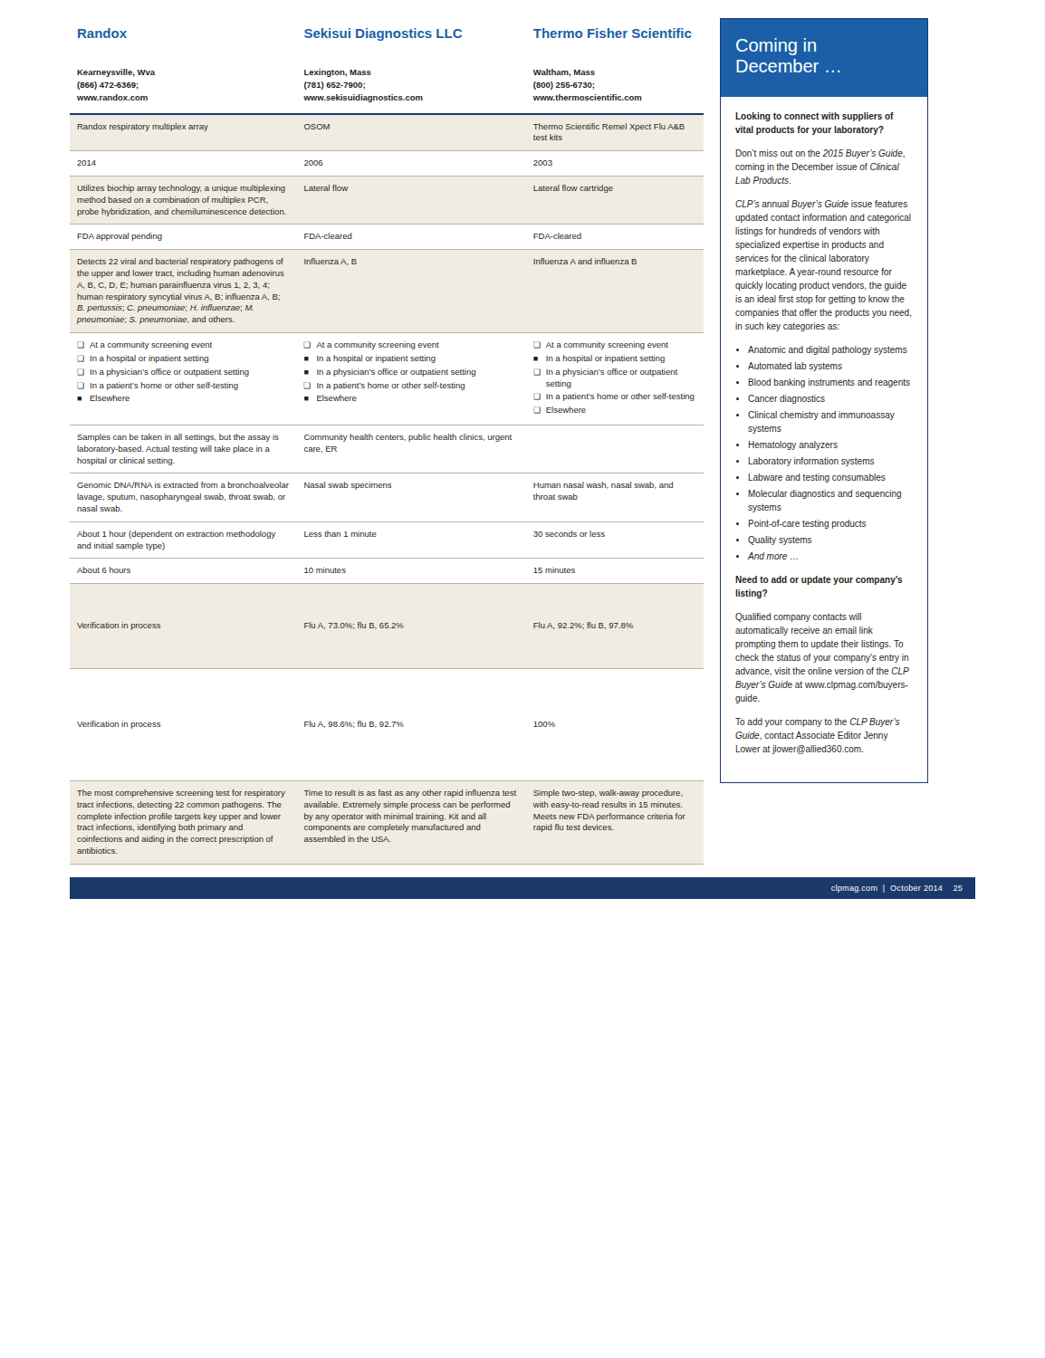| Randox Kearneysville, Wva (866) 472-6369; www.randox.com | Sekisui Diagnostics LLC Lexington, Mass (781) 652-7900; www.sekisuidiagnostics.com | Thermo Fisher Scientific Waltham, Mass (800) 255-6730; www.thermoscientific.com |
| --- | --- | --- |
| Randox respiratory multiplex array | OSOM | Thermo Scientific Remel Xpect Flu A&B test kits |
| 2014 | 2006 | 2003 |
| Utilizes biochip array technology, a unique multiplexing method based on a combination of multiplex PCR, probe hybridization, and chemiluminescence detection. | Lateral flow | Lateral flow cartridge |
| FDA approval pending | FDA-cleared | FDA-cleared |
| Detects 22 viral and bacterial respiratory pathogens of the upper and lower tract, including human adenovirus A, B, C, D, E; human parainfluenza virus 1, 2, 3, 4; human respiratory syncytial virus A, B; influenza A, B; B. pertussis ; C. pneumoniae ; H. influenzae ; M. pneumoniae ; S. pneumoniae , and others. | Influenza A, B | Influenza A and influenza B |
| At a community screening event In a hospital or inpatient setting In a physician’s office or outpatient setting In a patient’s home or other self-testing Elsewhere | At a community screening event In a hospital or inpatient setting In a physician’s office or outpatient setting In a patient’s home or other self-testing Elsewhere | At a community screening event In a hospital or inpatient setting In a physician’s office or outpatient setting In a patient’s home or other self-testing Elsewhere |
| Samples can be taken in all settings, but the assay is laboratory-based. Actual testing will take place in a hospital or clinical setting. | Community health centers, public health clinics, urgent care, ER | |
| Genomic DNA/RNA is extracted from a bronchoalveolar lavage, sputum, nasopharyngeal swab, throat swab, or nasal swab. | Nasal swab specimens | Human nasal wash, nasal swab, and throat swab |
| About 1 hour (dependent on extraction methodology and initial sample type) | Less than 1 minute | 30 seconds or less |
| About 6 hours | 10 minutes | 15 minutes |
| Verification in process | Flu A, 73.0%; flu B, 65.2% | Flu A, 92.2%; flu B, 97.8% |
| Verification in process | Flu A, 98.6%; flu B, 92.7% | 100% |
| The most comprehensive screening test for respiratory tract infections, detecting 22 common pathogens. The complete infection profile targets key upper and lower tract infections, identifying both primary and coinfections and aiding in the correct prescription of antibiotics. | Time to result is as fast as any other rapid influenza test available. Extremely simple process can be performed by any operator with minimal training. Kit and all components are completely manufactured and assembled in the USA. | Simple two-step, walk-away procedure, with easy-to-read results in 15 minutes. Meets new FDA performance criteria for rapid flu test devices. |
Coming in
December …
Looking to connect with suppliers of vital products for your laboratory?
Don’t miss out on the 2015 Buyer’s Guide, coming in the December issue of Clinical Lab Products.
CLP’s annual Buyer’s Guide issue features updated contact information and categorical listings for hundreds of vendors with specialized expertise in products and services for the clinical laboratory marketplace. A year-round resource for quickly locating product vendors, the guide is an ideal first stop for getting to know the companies that offer the products you need, in such key categories as:
Anatomic and digital pathology systems
Automated lab systems
Blood banking instruments and reagents
Cancer diagnostics
Clinical chemistry and immunoassay systems
Hematology analyzers
Laboratory information systems
Labware and testing consumables
Molecular diagnostics and sequencing systems
Point-of-care testing products
Quality systems
And more …
Need to add or update your company’s listing?
Qualified company contacts will automatically receive an email link prompting them to update their listings. To check the status of your company’s entry in advance, visit the online version of the CLP Buyer’s Guide at www.clpmag.com/buyers-guide.
To add your company to the CLP Buyer’s Guide, contact Associate Editor Jenny Lower at jlower@allied360.com.
clpmag.com | October 2014 25